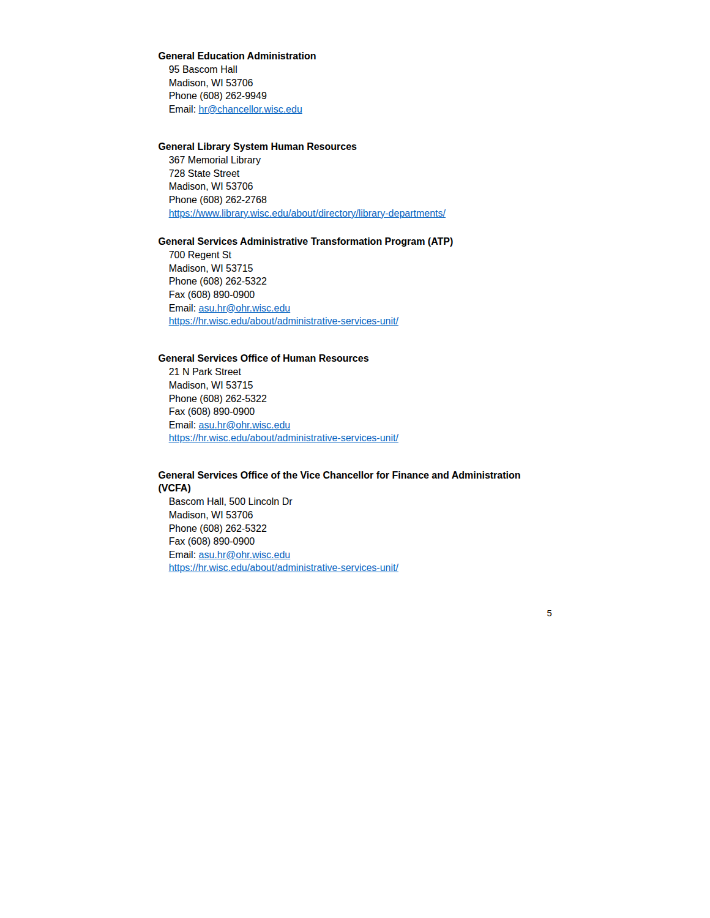General Education Administration
95 Bascom Hall
Madison, WI 53706
Phone (608) 262-9949
Email: hr@chancellor.wisc.edu
General Library System Human Resources
367 Memorial Library
728 State Street
Madison, WI 53706
Phone (608) 262-2768
https://www.library.wisc.edu/about/directory/library-departments/
General Services Administrative Transformation Program (ATP)
700 Regent St
Madison, WI 53715
Phone (608) 262-5322
Fax (608) 890-0900
Email: asu.hr@ohr.wisc.edu
https://hr.wisc.edu/about/administrative-services-unit/
General Services Office of Human Resources
21 N Park Street
Madison, WI 53715
Phone (608) 262-5322
Fax (608) 890-0900
Email: asu.hr@ohr.wisc.edu
https://hr.wisc.edu/about/administrative-services-unit/
General Services Office of the Vice Chancellor for Finance and Administration (VCFA)
Bascom Hall, 500 Lincoln Dr
Madison, WI 53706
Phone (608) 262-5322
Fax (608) 890-0900
Email: asu.hr@ohr.wisc.edu
https://hr.wisc.edu/about/administrative-services-unit/
5